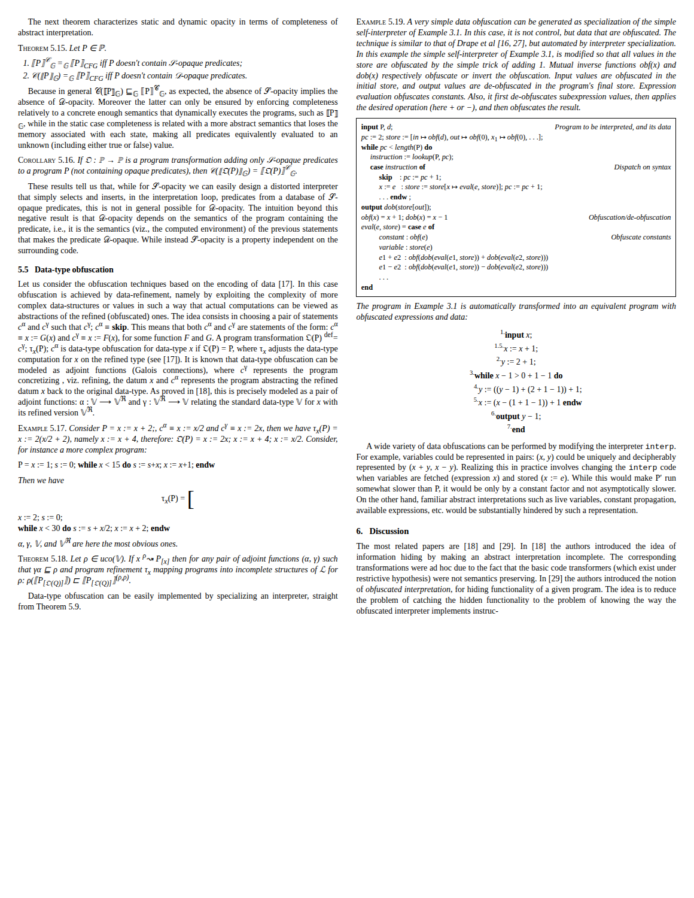The next theorem characterizes static and dynamic opacity in terms of completeness of abstract interpretation.
Theorem 5.15. Let P ∈ ℙ.
⟦P⟧𝒞𝔾 =𝔾 ⟦P⟧CFG iff P doesn't contain 𝒮-opaque predicates;
𝒞(⟦P⟧𝔾) =𝔾 ⟦P⟧CFG iff P doesn't contain 𝒟-opaque predicates.
Because in general 𝒞(⟦P⟧𝔾) ⊑𝔾 ⟦P⟧𝒞𝔾, as expected, the absence of 𝒮-opacity implies the absence of 𝒟-opacity. Moreover the latter can only be ensured by enforcing completeness relatively to a concrete enough semantics that dynamically executes the programs, such as ⟦P⟧𝔾, while in the static case completeness is related with a more abstract semantics that loses the memory associated with each state, making all predicates equivalently evaluated to an unknown (including either true or false) value.
Corollary 5.16. If 𝔒 : ℙ → ℙ is a program transformation adding only 𝒮-opaque predicates to a program P (not containing opaque predicates), then 𝒞(⟦𝔒(P)⟧𝔾) = ⟦𝔒(P)⟧𝒞𝔾.
These results tell us that, while for 𝒮-opacity we can easily design a distorted interpreter that simply selects and inserts, in the interpretation loop, predicates from a database of 𝒮-opaque predicates, this is not in general possible for 𝒟-opacity. The intuition beyond this negative result is that 𝒟-opacity depends on the semantics of the program containing the predicate, i.e., it is the semantics (viz., the computed environment) of the previous statements that makes the predicate 𝒟-opaque. While instead 𝒮-opacity is a property independent on the surrounding code.
5.5 Data-type obfuscation
Let us consider the obfuscation techniques based on the encoding of data [17]. In this case obfuscation is achieved by data-refinement, namely by exploiting the complexity of more complex data-structures or values in such a way that actual computations can be viewed as abstractions of the refined (obfuscated) ones. The idea consists in choosing a pair of statements cα and cγ such that cγ; cα ≡ skip. This means that both cα and cγ are statements of the form: cα ≡ x := G(x) and cγ ≡ x := F(x), for some function F and G. A program transformation 𝔒(P) def= cγ; τx(P); cα is data-type obfuscation for data-type x if 𝔒(P) = P, where τx adjusts the data-type computation for x on the refined type (see [17]). It is known that data-type obfuscation can be modeled as adjoint functions (Galois connections), where cγ represents the program concretizing , viz. refining, the datum x and cα represents the program abstracting the refined datum x back to the original data-type. As proved in [18], this is precisely modeled as a pair of adjoint functions: α : 𝕍 ⟶ 𝕍ℜ and γ : 𝕍ℜ ⟶ 𝕍 relating the standard data-type 𝕍 for x with its refined version 𝕍ℜ.
Example 5.17. Consider P = x := x + 2;, cα ≡ x := x/2 and cγ ≡ x := 2x, then we have τx(P) = x := 2(x/2 + 2), namely x := x + 4, therefore: 𝔒(P) = x := 2x; x := x + 4; x := x/2. Consider, for instance a more complex program:
P = x := 1; s := 0; while x < 15 do s := s+x; x := x+1; endw
Then we have
τx(P) = [
x := 2; s := 0;
while x < 30 do s := s + x/2; x := x + 2; endw
α, γ, 𝕍, and 𝕍ℜ are here the most obvious ones.
Theorem 5.18. Let ρ ∈ uco(𝕍). If x ρ↝ P[x] then for any pair of adjoint functions (α, γ) such that γα ⊑ ρ and program refinement τx mapping programs into incomplete structures of ℒ for ρ: ρ(⟦P[𝔒(Q)]⟧) ⊏ ⟦P[𝔒(Q)]⟧(ρ,ρ).
Data-type obfuscation can be easily implemented by specializing an interpreter, straight from Theorem 5.9.
Example 5.19. A very simple data obfuscation can be generated as specialization of the simple self-interpreter of Example 3.1. In this case, it is not control, but data that are obfuscated. The technique is similar to that of Drape et al [16, 27], but automated by interpreter specialization. In this example the simple self-interpreter of Example 3.1, is modified so that all values in the store are obfuscated by the simple trick of adding 1. Mutual inverse functions obf(x) and dob(x) respectively obfuscate or invert the obfuscation. Input values are obfuscated in the initial store, and output values are de-obfuscated in the program's final store. Expression evaluation obfuscates constants. Also, it first de-obfuscates subexpression values, then applies the desired operation (here + or −), and then obfuscates the result.
input P, d; Program to be interpreted, and its data
pc := 2; store := [in ↦ obf(d), out ↦ obf(0), x1 ↦ obf(0), . . .];
while pc < length(P) do
instruction := lookup(P, pc);
case instruction of Dispatch on syntax
skip : pc := pc + 1;
x := e : store := store[x ↦ eval(e, store)]; pc := pc + 1;
. . . endw ;
output dob(store[out]);
obf(x) = x + 1; dob(x) = x − 1 Obfuscation/de-obfuscation
eval(e, store) = case e of
constant : obf(e) Obfuscate constants
variable : store(e)
e1 + e2 : obf(dob(eval(e1, store)) + dob(eval(e2, store)))
e1 − e2 : obf(dob(eval(e1, store)) − dob(eval(e2, store)))
. . .
end
The program in Example 3.1 is automatically transformed into an equivalent program with obfuscated expressions and data:
1. input x;
1.5. x := x + 1;
2. y := 2 + 1;
3. while x − 1 > 0 + 1 − 1 do
4. y := ((y − 1) + (2 + 1 − 1)) + 1;
5. x := (x − (1 + 1 − 1)) + 1 endw
6. output y − 1;
7. end
A wide variety of data obfuscations can be performed by modifying the interpreter interp. For example, variables could be represented in pairs: (x, y) could be uniquely and decipherably represented by (x + y, x − y). Realizing this in practice involves changing the interp code when variables are fetched (expression x) and stored (x := e). While this would make P′ run somewhat slower than P, it would be only by a constant factor and not asymptotically slower. On the other hand, familiar abstract interpretations such as live variables, constant propagation, available expressions, etc. would be substantially hindered by such a representation.
6. Discussion
The most related papers are [18] and [29]. In [18] the authors introduced the idea of information hiding by making an abstract interpretation incomplete. The corresponding transformations were ad hoc due to the fact that the basic code transformers (which exist under restrictive hypothesis) were not semantics preserving. In [29] the authors introduced the notion of obfuscated interpretation, for hiding functionality of a given program. The idea is to reduce the problem of catching the hidden functionality to the problem of knowing the way the obfuscated interpreter implements instruc-